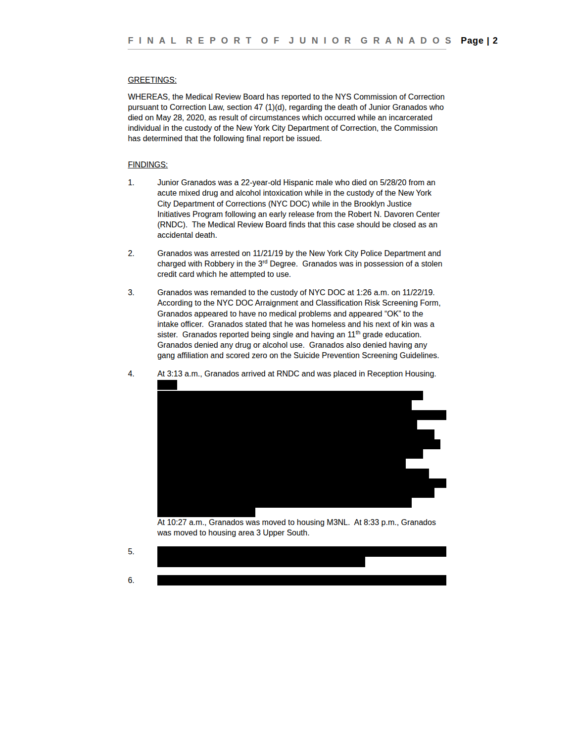F I N A L R E P O R T O F J U N I O R G R A N A D O S Page | 2
GREETINGS:
WHEREAS, the Medical Review Board has reported to the NYS Commission of Correction pursuant to Correction Law, section 47 (1)(d), regarding the death of Junior Granados who died on May 28, 2020, as result of circumstances which occurred while an incarcerated individual in the custody of the New York City Department of Correction, the Commission has determined that the following final report be issued.
FINDINGS:
1. Junior Granados was a 22-year-old Hispanic male who died on 5/28/20 from an acute mixed drug and alcohol intoxication while in the custody of the New York City Department of Corrections (NYC DOC) while in the Brooklyn Justice Initiatives Program following an early release from the Robert N. Davoren Center (RNDC). The Medical Review Board finds that this case should be closed as an accidental death.
2. Granados was arrested on 11/21/19 by the New York City Police Department and charged with Robbery in the 3rd Degree. Granados was in possession of a stolen credit card which he attempted to use.
3. Granados was remanded to the custody of NYC DOC at 1:26 a.m. on 11/22/19. According to the NYC DOC Arraignment and Classification Risk Screening Form, Granados appeared to have no medical problems and appeared “OK” to the intake officer. Granados stated that he was homeless and his next of kin was a sister. Granados reported being single and having an 11th grade education. Granados denied any drug or alcohol use. Granados also denied having any gang affiliation and scored zero on the Suicide Prevention Screening Guidelines.
4. At 3:13 a.m., Granados arrived at RNDC and was placed in Reception Housing.
At 10:27 a.m., Granados was moved to housing M3NL. At 8:33 p.m., Granados was moved to housing area 3 Upper South.
5.
6.